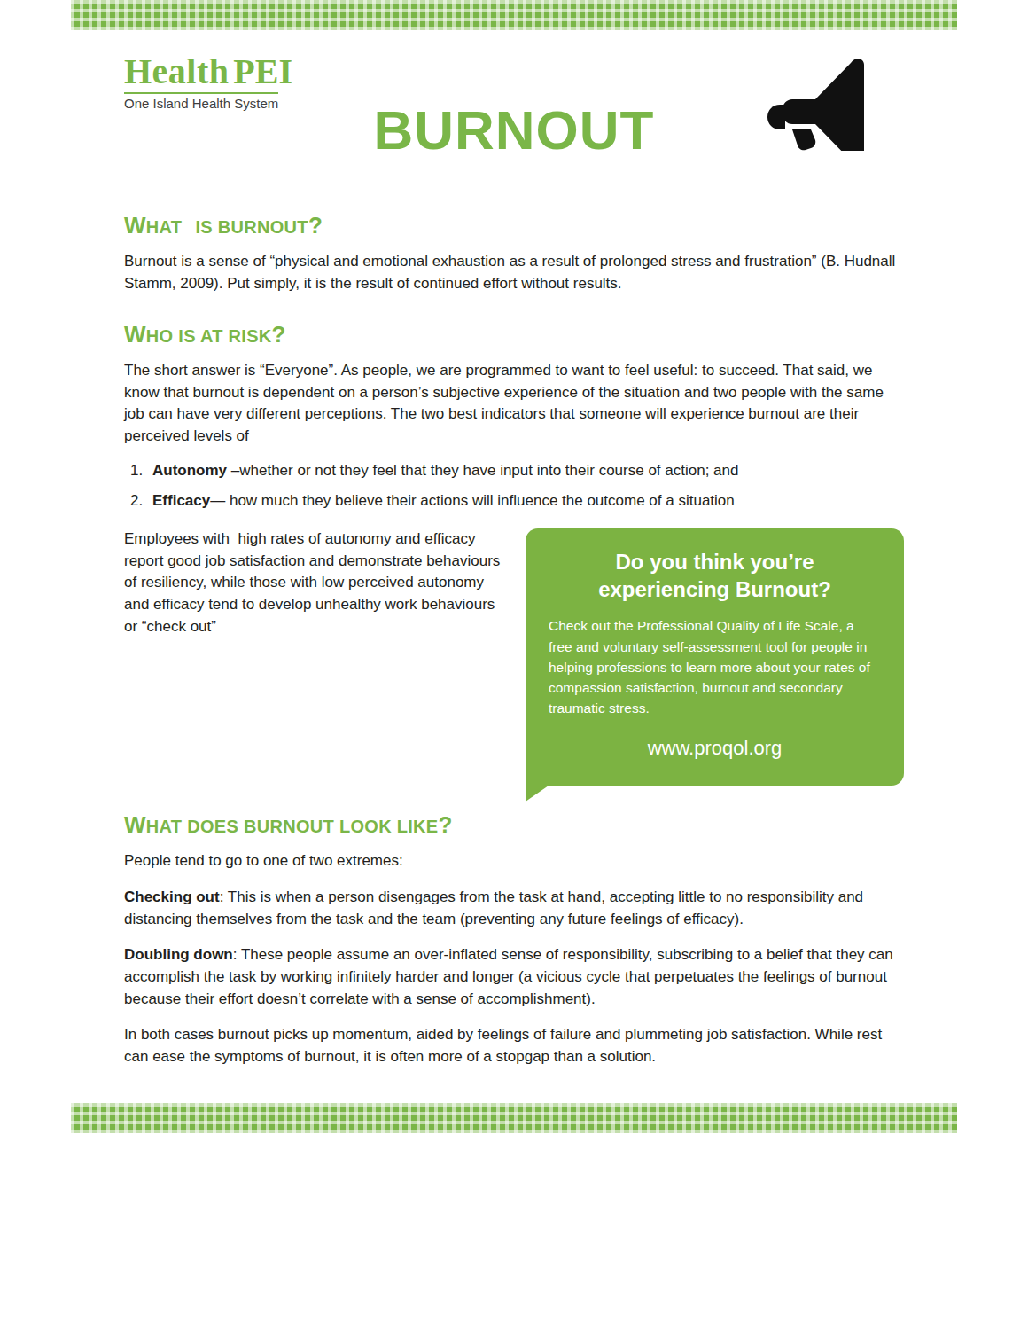Health PEI One Island Health System
BURNOUT
WHAT IS BURNOUT?
Burnout is a sense of “physical and emotional exhaustion as a result of prolonged stress and frustration” (B. Hudnall Stamm, 2009). Put simply, it is the result of continued effort without results.
WHO IS AT RISK?
The short answer is “Everyone”. As people, we are programmed to want to feel useful: to succeed. That said, we know that burnout is dependent on a person’s subjective experience of the situation and two people with the same job can have very different perceptions. The two best indicators that someone will experience burnout are their perceived levels of
Autonomy –whether or not they feel that they have input into their course of action; and
Efficacy— how much they believe their actions will influence the outcome of a situation
Employees with high rates of autonomy and efficacy report good job satisfaction and demonstrate behaviours of resiliency, while those with low perceived autonomy and efficacy tend to develop unhealthy work behaviours or “check out”
Do you think you’re experiencing Burnout?
Check out the Professional Quality of Life Scale, a free and voluntary self-assessment tool for people in helping professions to learn more about your rates of compassion satisfaction, burnout and secondary traumatic stress.
www.proqol.org
WHAT DOES BURNOUT LOOK LIKE?
People tend to go to one of two extremes:
Checking out: This is when a person disengages from the task at hand, accepting little to no responsibility and distancing themselves from the task and the team (preventing any future feelings of efficacy).
Doubling down: These people assume an over-inflated sense of responsibility, subscribing to a belief that they can accomplish the task by working infinitely harder and longer (a vicious cycle that perpetuates the feelings of burnout because their effort doesn’t correlate with a sense of accomplishment).
In both cases burnout picks up momentum, aided by feelings of failure and plummeting job satisfaction. While rest can ease the symptoms of burnout, it is often more of a stopgap than a solution.